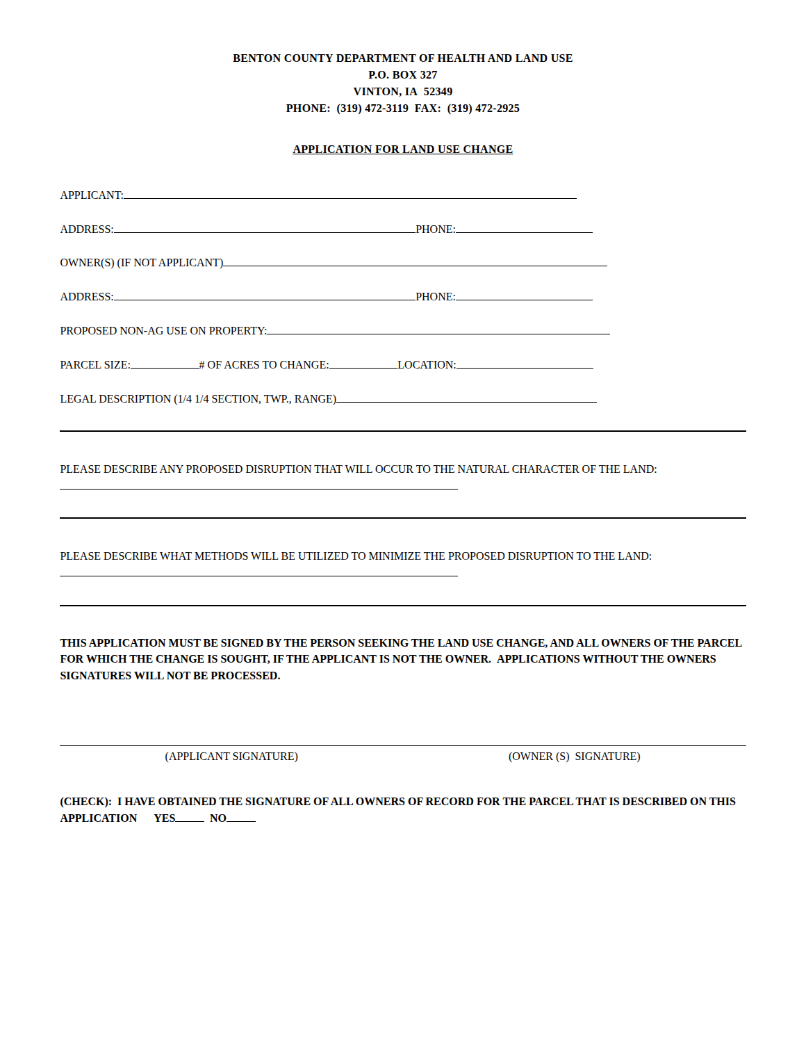BENTON COUNTY DEPARTMENT OF HEALTH AND LAND USE
P.O. BOX 327
VINTON, IA 52349
PHONE: (319) 472-3119 FAX: (319) 472-2925
APPLICATION FOR LAND USE CHANGE
APPLICANT:
ADDRESS: PHONE:
OWNER(S) (IF NOT APPLICANT)
ADDRESS: PHONE:
PROPOSED NON-AG USE ON PROPERTY:
PARCEL SIZE: # OF ACRES TO CHANGE: LOCATION:
LEGAL DESCRIPTION (1/4 1/4 SECTION, TWP., RANGE)
PLEASE DESCRIBE ANY PROPOSED DISRUPTION THAT WILL OCCUR TO THE NATURAL CHARACTER OF THE LAND:
PLEASE DESCRIBE WHAT METHODS WILL BE UTILIZED TO MINIMIZE THE PROPOSED DISRUPTION TO THE LAND:
THIS APPLICATION MUST BE SIGNED BY THE PERSON SEEKING THE LAND USE CHANGE, AND ALL OWNERS OF THE PARCEL FOR WHICH THE CHANGE IS SOUGHT, IF THE APPLICANT IS NOT THE OWNER. APPLICATIONS WITHOUT THE OWNERS SIGNATURES WILL NOT BE PROCESSED.
| (APPLICANT SIGNATURE) | (OWNER (S) SIGNATURE) |
(CHECK): I HAVE OBTAINED THE SIGNATURE OF ALL OWNERS OF RECORD FOR THE PARCEL THAT IS DESCRIBED ON THIS APPLICATION YES NO